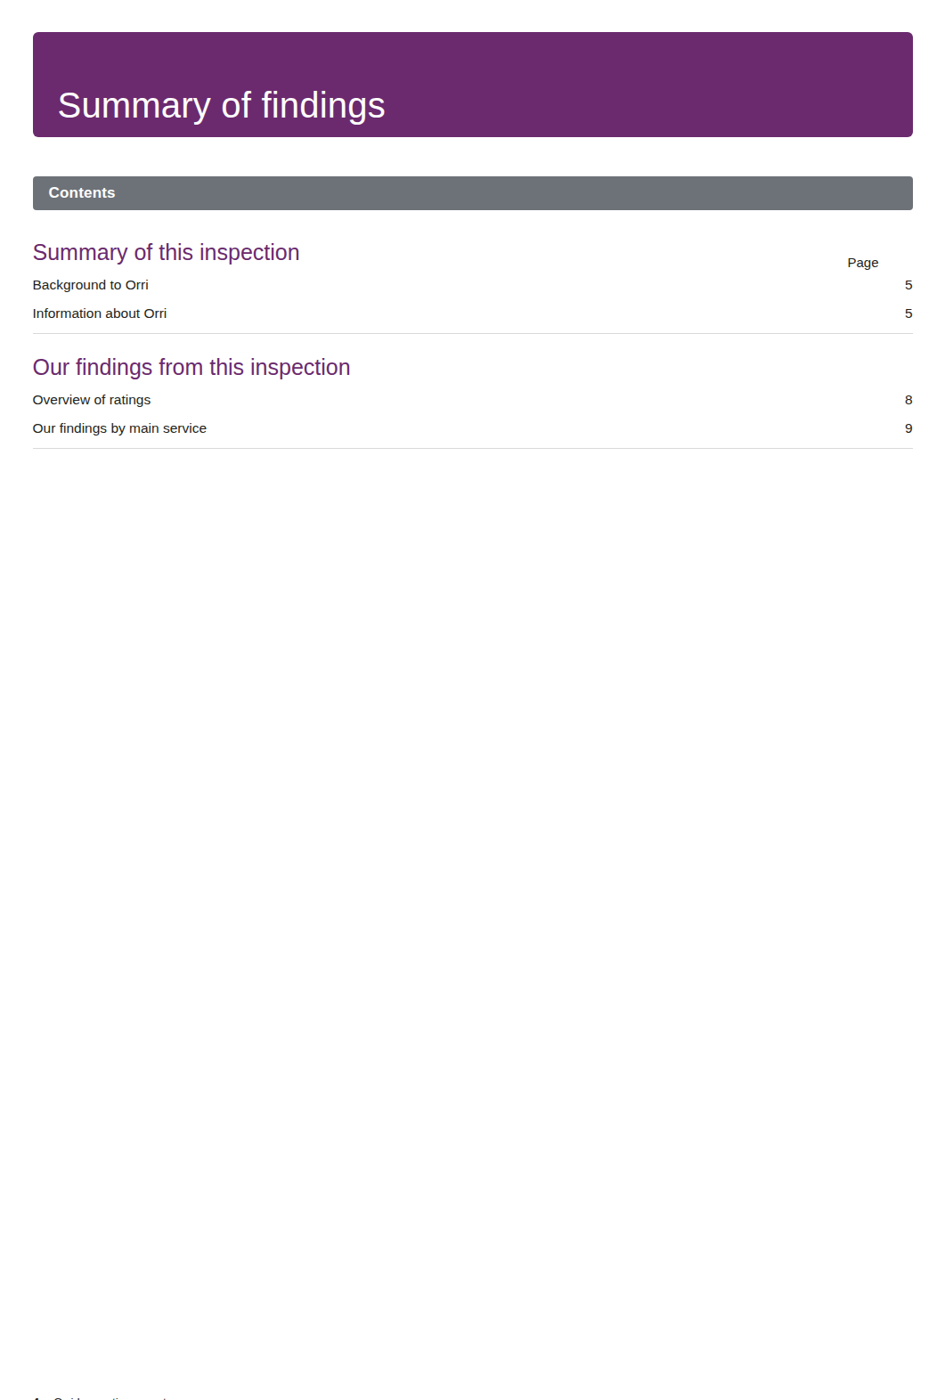Summary of findings
Contents
Page
Summary of this inspection
Background to Orri 5
Information about Orri 5
Our findings from this inspection
Overview of ratings 8
Our findings by main service 9
4 Orri Inspection report